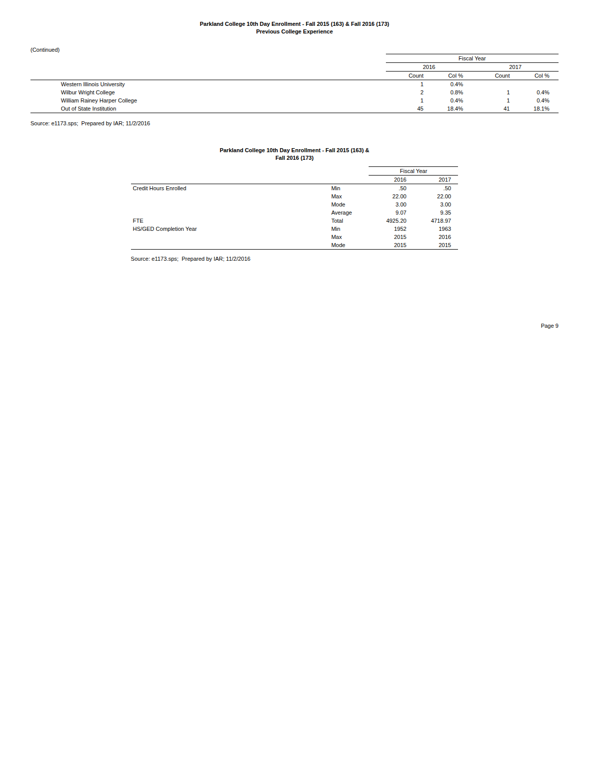Parkland College 10th Day Enrollment - Fall 2015 (163) & Fall 2016 (173)
Previous College Experience
(Continued)
| | Fiscal Year |
| | 2016 | 2017 |
| | Count | Col % | Count | Col % |
| Western Illinois University | 1 | 0.4% | | |
| Wilbur Wright College | 2 | 0.8% | 1 | 0.4% |
| William Rainey Harper College | 1 | 0.4% | 1 | 0.4% |
| Out of State Institution | 45 | 18.4% | 41 | 18.1% |
Source: e1173.sps; Prepared by IAR; 11/2/2016
Parkland College 10th Day Enrollment - Fall 2015 (163) &
Fall 2016 (173)
| | | Fiscal Year |
| | | 2016 | 2017 |
| Credit Hours Enrolled | Min | .50 | .50 |
| | Max | 22.00 | 22.00 |
| | Mode | 3.00 | 3.00 |
| | Average | 9.07 | 9.35 |
| FTE | Total | 4925.20 | 4718.97 |
| HS/GED Completion Year | Min | 1952 | 1963 |
| | Max | 2015 | 2016 |
| | Mode | 2015 | 2015 |
Source: e1173.sps; Prepared by IAR; 11/2/2016
Page 9